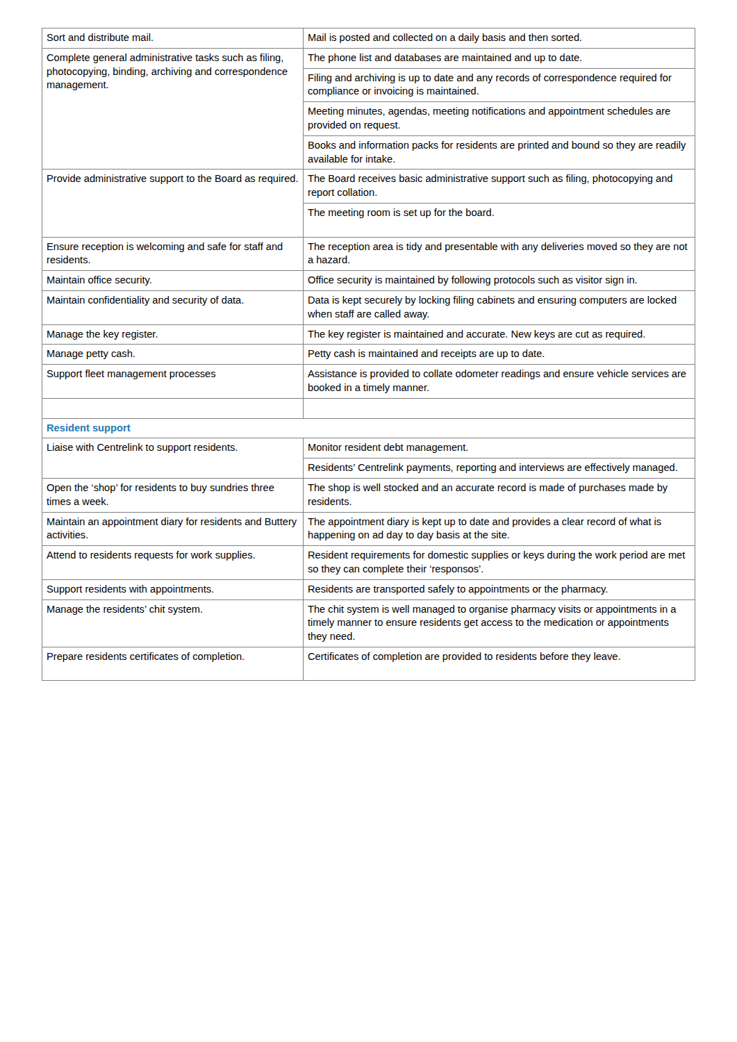| Sort and distribute mail. | Mail is posted and collected on a daily basis and then sorted. |
| Complete general administrative tasks such as filing, photocopying, binding, archiving and correspondence management. | The phone list and databases are maintained and up to date. |
| Filing and archiving is up to date and any records of correspondence required for compliance or invoicing is maintained. |
| Meeting minutes, agendas, meeting notifications and appointment schedules are provided on request. |
| Books and information packs for residents are printed and bound so they are readily available for intake. |
| Provide administrative support to the Board as required. | The Board receives basic administrative support such as filing, photocopying and report collation. |
| The meeting room is set up for the board. |
| Ensure reception is welcoming and safe for staff and residents. | The reception area is tidy and presentable with any deliveries moved so they are not a hazard. |
| Maintain office security. | Office security is maintained by following protocols such as visitor sign in. |
| Maintain confidentiality and security of data. | Data is kept securely by locking filing cabinets and ensuring computers are locked when staff are called away. |
| Manage the key register. | The key register is maintained and accurate. New keys are cut as required. |
| Manage petty cash. | Petty cash is maintained and receipts are up to date. |
| Support fleet management processes | Assistance is provided to collate odometer readings and ensure vehicle services are booked in a timely manner. |
| Resident support | |
| Liaise with Centrelink to support residents. | Monitor resident debt management. |
| Residents’ Centrelink payments, reporting and interviews are effectively managed. |
| Open the ‘shop’ for residents to buy sundries three times a week. | The shop is well stocked and an accurate record is made of purchases made by residents. |
| Maintain an appointment diary for residents and Buttery activities. | The appointment diary is kept up to date and provides a clear record of what is happening on ad day to day basis at the site. |
| Attend to residents requests for work supplies. | Resident requirements for domestic supplies or keys during the work period are met so they can complete their ‘responsos’. |
| Support residents with appointments. | Residents are transported safely to appointments or the pharmacy. |
| Manage the residents’ chit system. | The chit system is well managed to organise pharmacy visits or appointments in a timely manner to ensure residents get access to the medication or appointments they need. |
| Prepare residents certificates of completion. | Certificates of completion are provided to residents before they leave. |